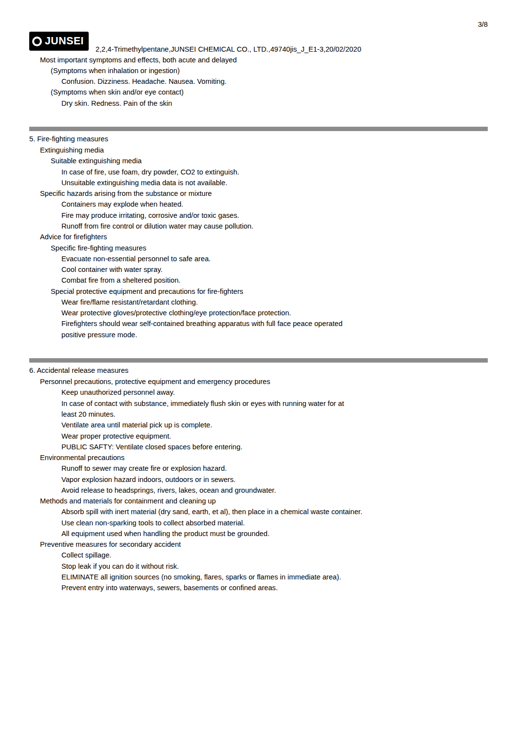3/8
JUNSEI
2,2,4-Trimethylpentane,JUNSEI CHEMICAL CO., LTD.,49740jis_J_E1-3,20/02/2020
Most important symptoms and effects, both acute and delayed
(Symptoms when inhalation or ingestion)
Confusion. Dizziness. Headache. Nausea. Vomiting.
(Symptoms when skin and/or eye contact)
Dry skin. Redness. Pain of the skin
5. Fire-fighting measures
Extinguishing media
Suitable extinguishing media
In case of fire, use foam, dry powder, CO2 to extinguish.
Unsuitable extinguishing media data is not available.
Specific hazards arising from the substance or mixture
Containers may explode when heated.
Fire may produce irritating, corrosive and/or toxic gases.
Runoff from fire control or dilution water may cause pollution.
Advice for firefighters
Specific fire-fighting measures
Evacuate non-essential personnel to safe area.
Cool container with water spray.
Combat fire from a sheltered position.
Special protective equipment and precautions for fire-fighters
Wear fire/flame resistant/retardant clothing.
Wear protective gloves/protective clothing/eye protection/face protection.
Firefighters should wear self-contained breathing apparatus with full face peace operated
positive pressure mode.
6. Accidental release measures
Personnel precautions, protective equipment and emergency procedures
Keep unauthorized personnel away.
In case of contact with substance, immediately flush skin or eyes with running water for at
least 20 minutes.
Ventilate area until material pick up is complete.
Wear proper protective equipment.
PUBLIC SAFTY: Ventilate closed spaces before entering.
Environmental precautions
Runoff to sewer may create fire or explosion hazard.
Vapor explosion hazard indoors, outdoors or in sewers.
Avoid release to headsprings, rivers, lakes, ocean and groundwater.
Methods and materials for containment and cleaning up
Absorb spill with inert material (dry sand, earth, et al), then place in a chemical waste container.
Use clean non-sparking tools to collect absorbed material.
All equipment used when handling the product must be grounded.
Preventive measures for secondary accident
Collect spillage.
Stop leak if you can do it without risk.
ELIMINATE all ignition sources (no smoking, flares, sparks or flames in immediate area).
Prevent entry into waterways, sewers, basements or confined areas.